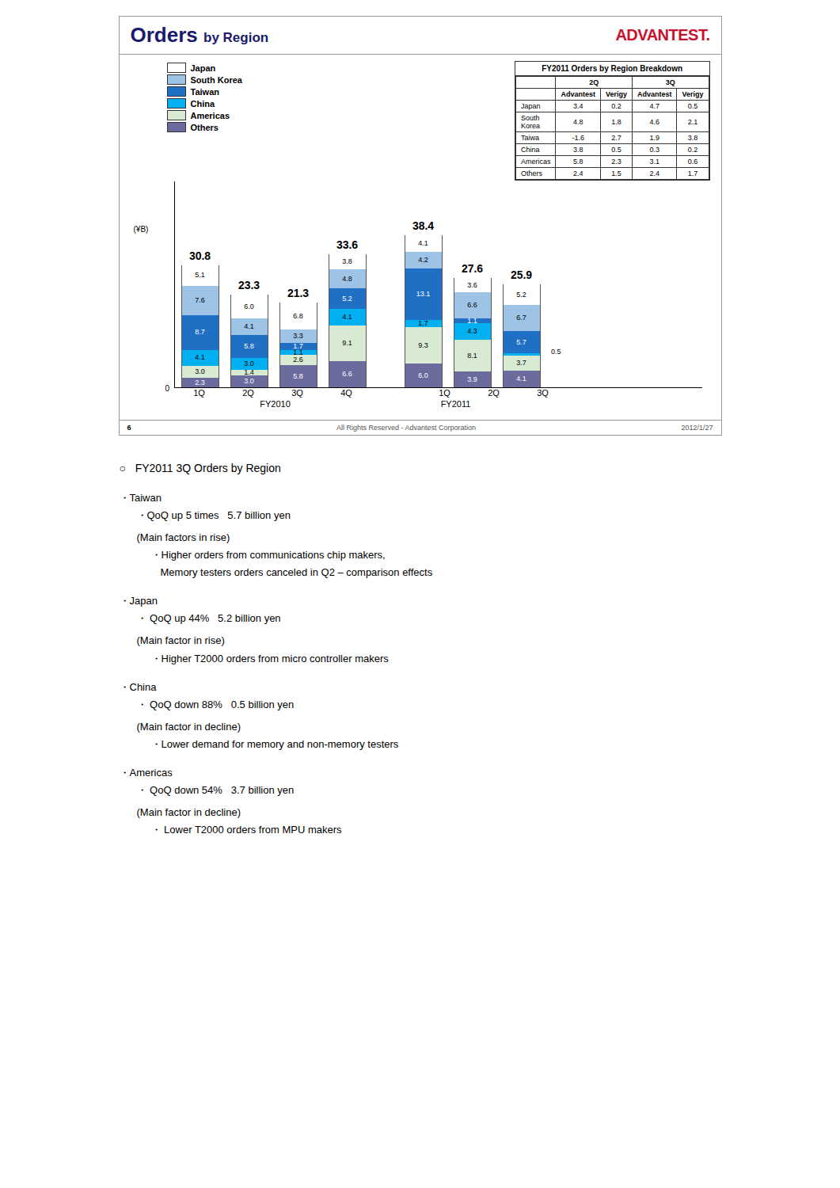Orders by Region
ADVANTEST.
Japan
South Korea
Taiwan
China
Americas
Others
FY2011 Orders by Region Breakdown
| | 2Q | 3Q |
| --- | --- | --- |
| | Advantest | Verigy | Advantest | Verigy |
| Japan | 3.4 | 0.2 | 4.7 | 0.5 |
| South Korea | 4.8 | 1.8 | 4.6 | 2.1 |
| Taiwa | -1.6 | 2.7 | 1.9 | 3.8 |
| China | 3.8 | 0.5 | 0.3 | 0.2 |
| Americas | 5.8 | 2.3 | 3.1 | 0.6 |
| Others | 2.4 | 1.5 | 2.4 | 1.7 |
(¥B)
0
30.8
5.1
7.6
8.7
4.1
3.0
2.3
23.3
6.0
4.1
5.8
3.0
1.4
3.0
21.3
6.8
3.3
1.7
1.1
2.6
5.8
33.6
3.8
4.8
5.2
4.1
9.1
6.6
38.4
4.1
4.2
13.1
1.7
9.3
6.0
27.6
3.6
6.6
1.1
4.3
8.1
3.9
25.9
5.2
6.7
5.7
3.7
4.1
0.5
1Q
2Q
3Q
4Q
1Q
2Q
3Q
FY2010
FY2011
6
All Rights Reserved - Advantest Corporation
2012/1/27
○ FY2011 3Q Orders by Region
・Taiwan
・QoQ up 5 times 5.7 billion yen
(Main factors in rise)
・Higher orders from communications chip makers,
Memory testers orders canceled in Q2 – comparison effects
・Japan
・ QoQ up 44% 5.2 billion yen
(Main factor in rise)
・Higher T2000 orders from micro controller makers
・China
・ QoQ down 88% 0.5 billion yen
(Main factor in decline)
・Lower demand for memory and non-memory testers
・Americas
・ QoQ down 54% 3.7 billion yen
(Main factor in decline)
・ Lower T2000 orders from MPU makers